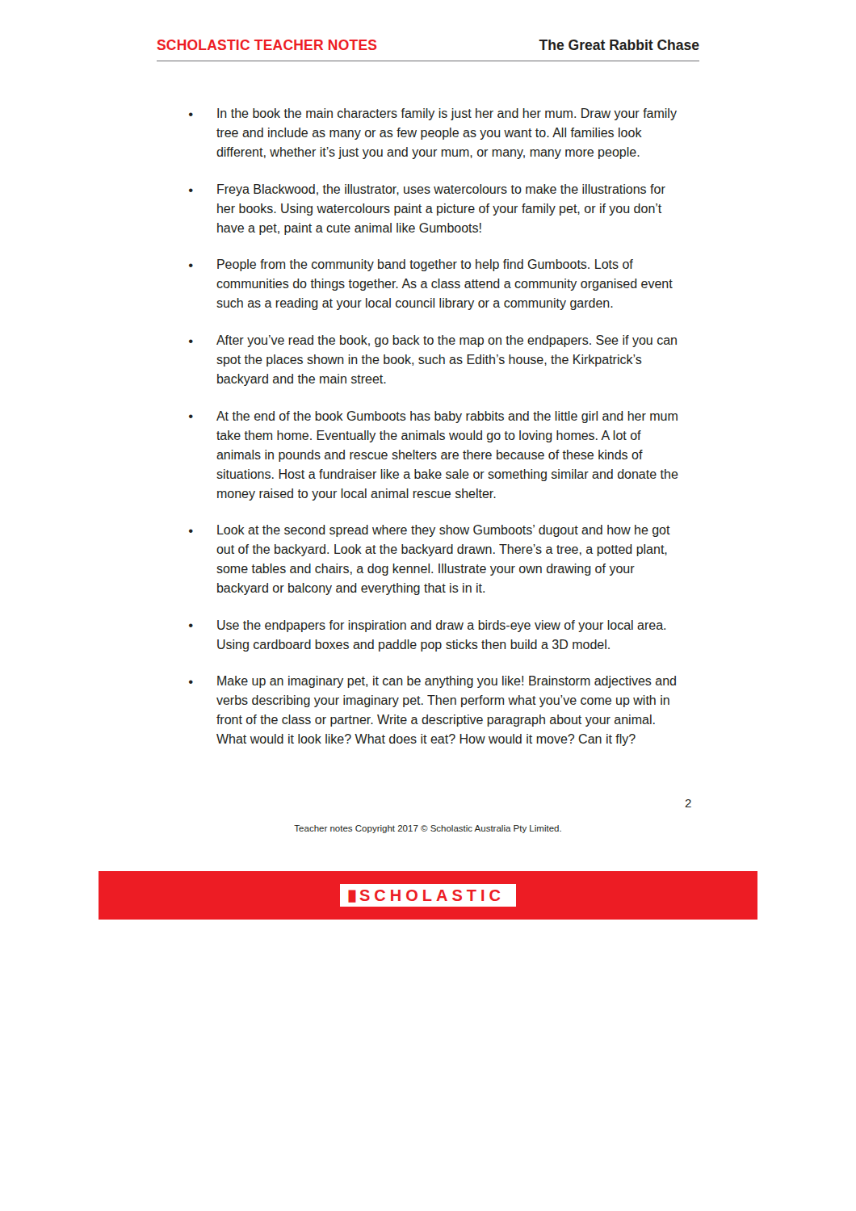SCHOLASTIC TEACHER NOTES
The Great Rabbit Chase
In the book the main characters family is just her and her mum. Draw your family tree and include as many or as few people as you want to. All families look different, whether it’s just you and your mum, or many, many more people.
Freya Blackwood, the illustrator, uses watercolours to make the illustrations for her books. Using watercolours paint a picture of your family pet, or if you don’t have a pet, paint a cute animal like Gumboots!
People from the community band together to help find Gumboots. Lots of communities do things together. As a class attend a community organised event such as a reading at your local council library or a community garden.
After you’ve read the book, go back to the map on the endpapers. See if you can spot the places shown in the book, such as Edith’s house, the Kirkpatrick’s backyard and the main street.
At the end of the book Gumboots has baby rabbits and the little girl and her mum take them home. Eventually the animals would go to loving homes. A lot of animals in pounds and rescue shelters are there because of these kinds of situations. Host a fundraiser like a bake sale or something similar and donate the money raised to your local animal rescue shelter.
Look at the second spread where they show Gumboots’ dugout and how he got out of the backyard. Look at the backyard drawn. There’s a tree, a potted plant, some tables and chairs, a dog kennel. Illustrate your own drawing of your backyard or balcony and everything that is in it.
Use the endpapers for inspiration and draw a birds-eye view of your local area. Using cardboard boxes and paddle pop sticks then build a 3D model.
Make up an imaginary pet, it can be anything you like! Brainstorm adjectives and verbs describing your imaginary pet. Then perform what you’ve come up with in front of the class or partner. Write a descriptive paragraph about your animal. What would it look like? What does it eat? How would it move? Can it fly?
2
Teacher notes Copyright 2017 © Scholastic Australia Pty Limited.
▮SCHOLASTIC